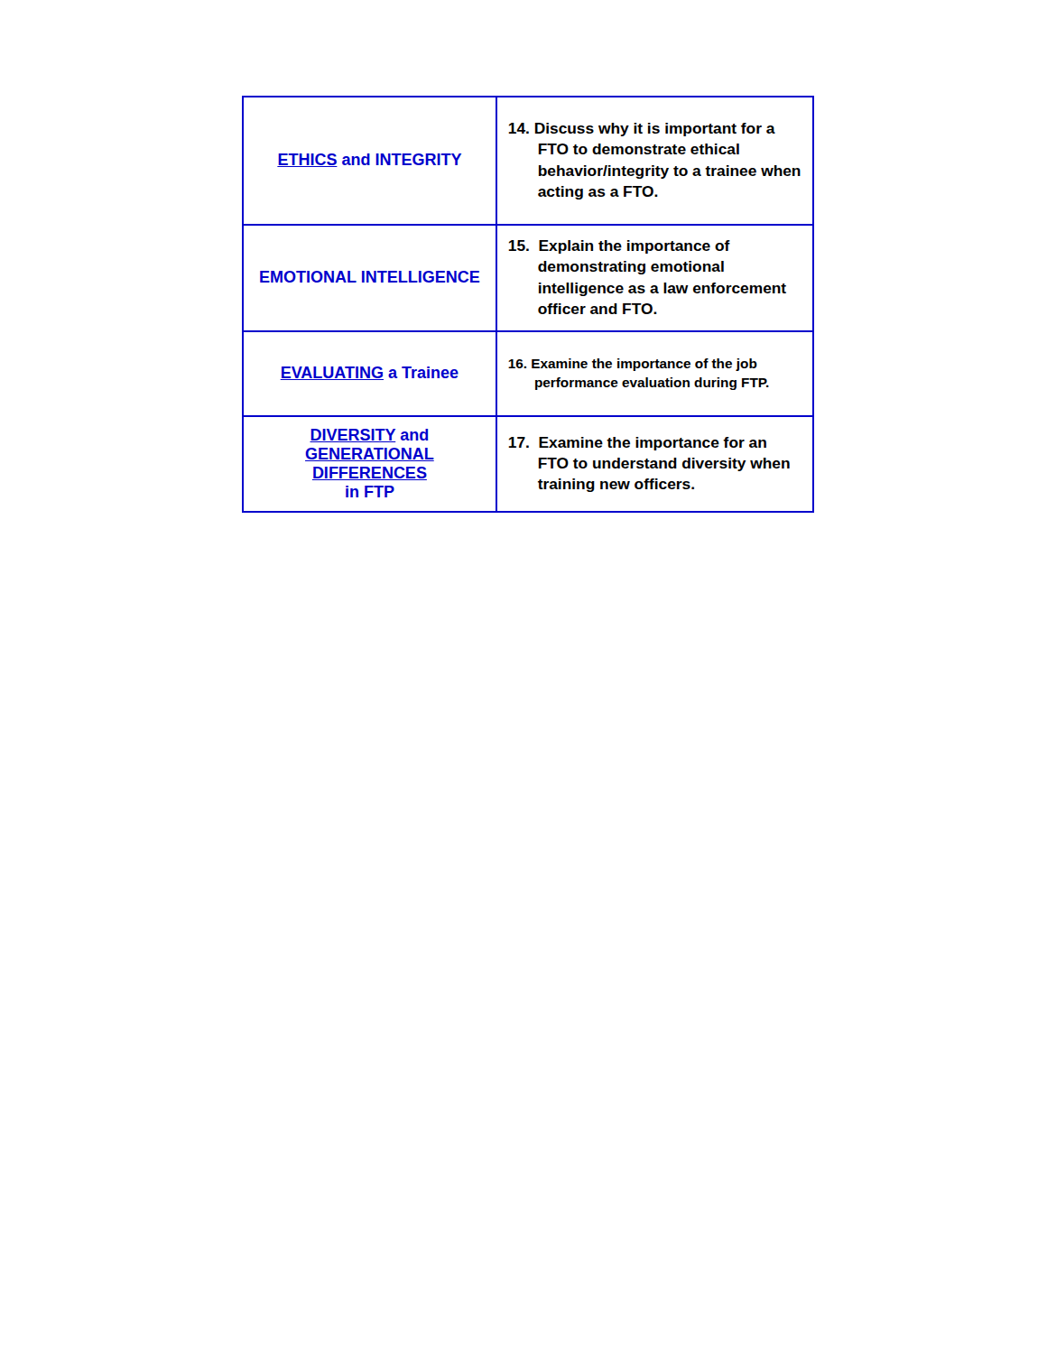| ETHICS and INTEGRITY | 14. Discuss why it is important for a FTO to demonstrate ethical behavior/integrity to a trainee when acting as a FTO. |
| EMOTIONAL INTELLIGENCE | 15. Explain the importance of demonstrating emotional intelligence as a law enforcement officer and FTO. |
| EVALUATING a Trainee | 16. Examine the importance of the job performance evaluation during FTP. |
| DIVERSITY and GENERATIONAL DIFFERENCES in FTP | 17. Examine the importance for an FTO to understand diversity when training new officers. |